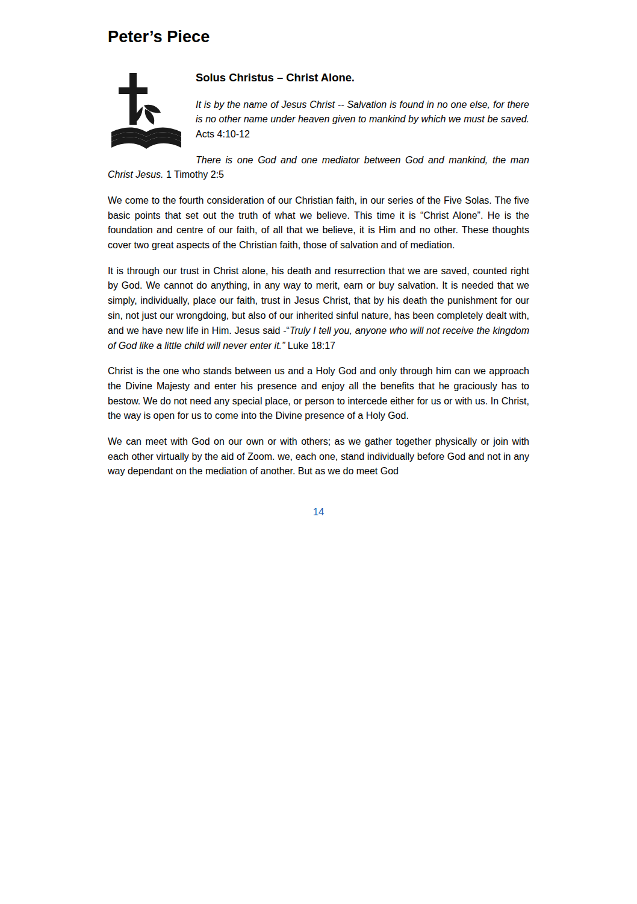Peter’s Piece
Solus Christus – Christ Alone.
It is by the name of Jesus Christ -- Salvation is found in no one else, for there is no other name under heaven given to mankind by which we must be saved. Acts 4:10-12
There is one God and one mediator between God and mankind, the man Christ Jesus. 1 Timothy 2:5
We come to the fourth consideration of our Christian faith, in our series of the Five Solas. The five basic points that set out the truth of what we believe. This time it is “Christ Alone”. He is the foundation and centre of our faith, of all that we believe, it is Him and no other. These thoughts cover two great aspects of the Christian faith, those of salvation and of mediation.
It is through our trust in Christ alone, his death and resurrection that we are saved, counted right by God. We cannot do anything, in any way to merit, earn or buy salvation. It is needed that we simply, individually, place our faith, trust in Jesus Christ, that by his death the punishment for our sin, not just our wrongdoing, but also of our inherited sinful nature, has been completely dealt with, and we have new life in Him. Jesus said -“Truly I tell you, anyone who will not receive the kingdom of God like a little child will never enter it.” Luke 18:17
Christ is the one who stands between us and a Holy God and only through him can we approach the Divine Majesty and enter his presence and enjoy all the benefits that he graciously has to bestow. We do not need any special place, or person to intercede either for us or with us. In Christ, the way is open for us to come into the Divine presence of a Holy God.
We can meet with God on our own or with others; as we gather together physically or join with each other virtually by the aid of Zoom. we, each one, stand individually before God and not in any way dependant on the mediation of another. But as we do meet God
14